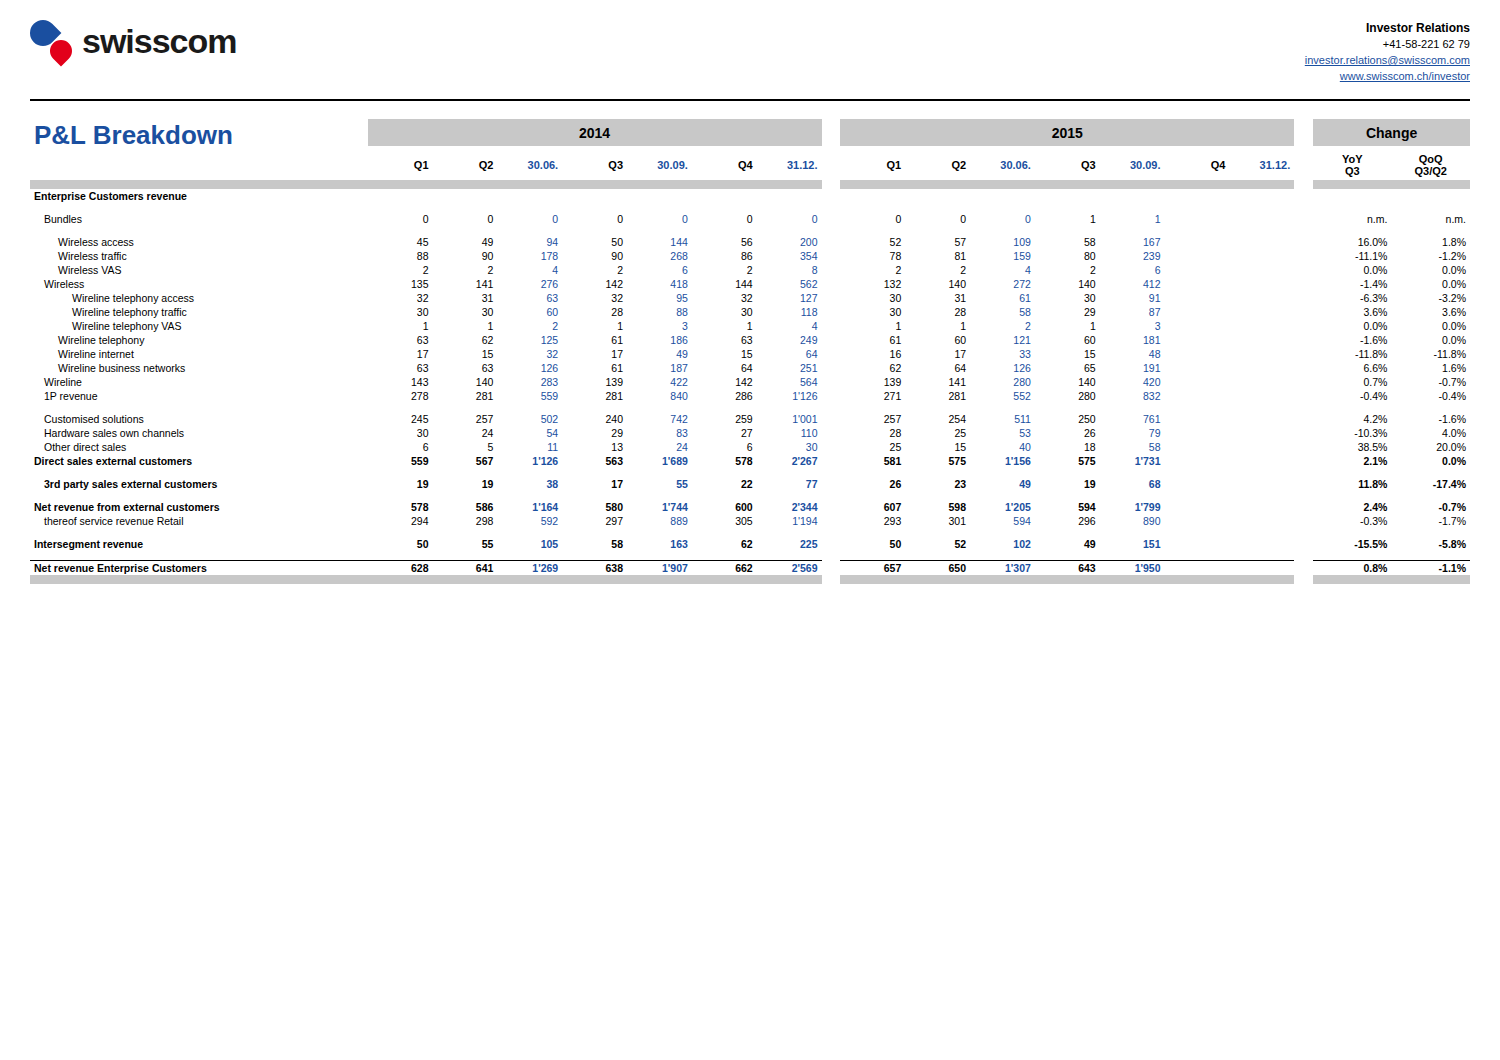swisscom
Investor Relations
+41-58-221 62 79
investor.relations@swisscom.com
www.swisscom.ch/investor
| P&L Breakdown | 2014 | | 2015 | | Change |
| | Q1 | Q2 | 30.06. | Q3 | 30.09. | Q4 | 31.12. | | Q1 | Q2 | 30.06. | Q3 | 30.09. | Q4 | 31.12. | | YoY Q3 | QoQ Q3/Q2 |
| Enterprise Customers revenue | | | | | |
| Bundles | 0 | 0 | 0 | 0 | 0 | 0 | 0 | | 0 | 0 | 0 | 1 | 1 | | | | n.m. | n.m. |
| Wireless access | 45 | 49 | 94 | 50 | 144 | 56 | 200 | | 52 | 57 | 109 | 58 | 167 | | | | 16.0% | 1.8% |
| Wireless traffic | 88 | 90 | 178 | 90 | 268 | 86 | 354 | | 78 | 81 | 159 | 80 | 239 | | | | -11.1% | -1.2% |
| Wireless VAS | 2 | 2 | 4 | 2 | 6 | 2 | 8 | | 2 | 2 | 4 | 2 | 6 | | | | 0.0% | 0.0% |
| Wireless | 135 | 141 | 276 | 142 | 418 | 144 | 562 | | 132 | 140 | 272 | 140 | 412 | | | | -1.4% | 0.0% |
| Wireline telephony access | 32 | 31 | 63 | 32 | 95 | 32 | 127 | | 30 | 31 | 61 | 30 | 91 | | | | -6.3% | -3.2% |
| Wireline telephony traffic | 30 | 30 | 60 | 28 | 88 | 30 | 118 | | 30 | 28 | 58 | 29 | 87 | | | | 3.6% | 3.6% |
| Wireline telephony VAS | 1 | 1 | 2 | 1 | 3 | 1 | 4 | | 1 | 1 | 2 | 1 | 3 | | | | 0.0% | 0.0% |
| Wireline telephony | 63 | 62 | 125 | 61 | 186 | 63 | 249 | | 61 | 60 | 121 | 60 | 181 | | | | -1.6% | 0.0% |
| Wireline internet | 17 | 15 | 32 | 17 | 49 | 15 | 64 | | 16 | 17 | 33 | 15 | 48 | | | | -11.8% | -11.8% |
| Wireline business networks | 63 | 63 | 126 | 61 | 187 | 64 | 251 | | 62 | 64 | 126 | 65 | 191 | | | | 6.6% | 1.6% |
| Wireline | 143 | 140 | 283 | 139 | 422 | 142 | 564 | | 139 | 141 | 280 | 140 | 420 | | | | 0.7% | -0.7% |
| 1P revenue | 278 | 281 | 559 | 281 | 840 | 286 | 1'126 | | 271 | 281 | 552 | 280 | 832 | | | | -0.4% | -0.4% |
| Customised solutions | 245 | 257 | 502 | 240 | 742 | 259 | 1'001 | | 257 | 254 | 511 | 250 | 761 | | | | 4.2% | -1.6% |
| Hardware sales own channels | 30 | 24 | 54 | 29 | 83 | 27 | 110 | | 28 | 25 | 53 | 26 | 79 | | | | -10.3% | 4.0% |
| Other direct sales | 6 | 5 | 11 | 13 | 24 | 6 | 30 | | 25 | 15 | 40 | 18 | 58 | | | | 38.5% | 20.0% |
| Direct sales external customers | 559 | 567 | 1'126 | 563 | 1'689 | 578 | 2'267 | | 581 | 575 | 1'156 | 575 | 1'731 | | | | 2.1% | 0.0% |
| 3rd party sales external customers | 19 | 19 | 38 | 17 | 55 | 22 | 77 | | 26 | 23 | 49 | 19 | 68 | | | | 11.8% | -17.4% |
| Net revenue from external customers | 578 | 586 | 1'164 | 580 | 1'744 | 600 | 2'344 | | 607 | 598 | 1'205 | 594 | 1'799 | | | | 2.4% | -0.7% |
| thereof service revenue Retail | 294 | 298 | 592 | 297 | 889 | 305 | 1'194 | | 293 | 301 | 594 | 296 | 890 | | | | -0.3% | -1.7% |
| Intersegment revenue | 50 | 55 | 105 | 58 | 163 | 62 | 225 | | 50 | 52 | 102 | 49 | 151 | | | | -15.5% | -5.8% |
| Net revenue Enterprise Customers | 628 | 641 | 1'269 | 638 | 1'907 | 662 | 2'569 | | 657 | 650 | 1'307 | 643 | 1'950 | | | | 0.8% | -1.1% |